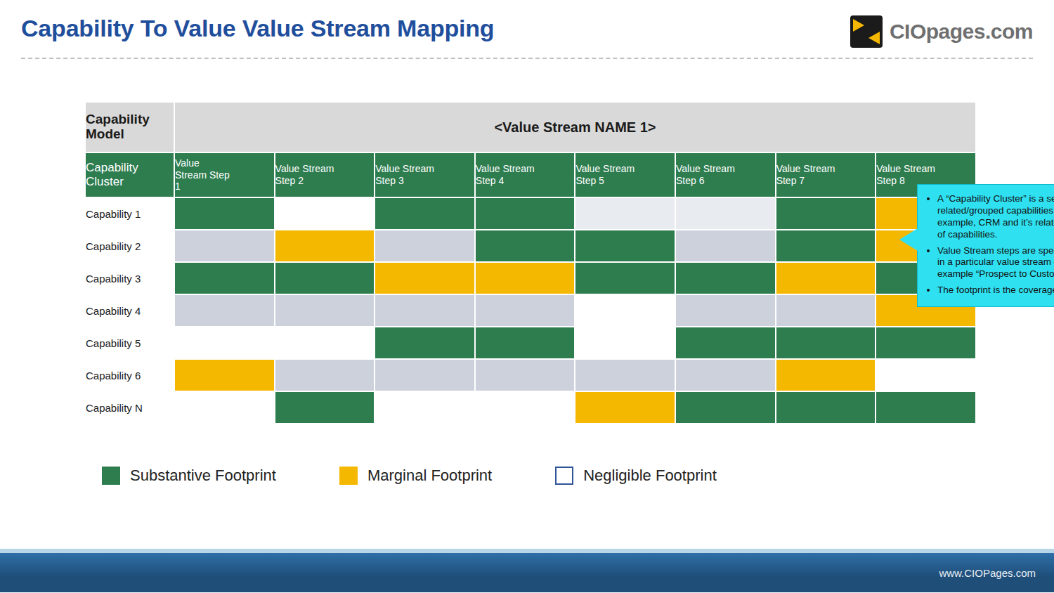Capability To Value Value Stream Mapping
CIOpages.com
| Capability Model | <Value Stream NAME 1> |
| --- | --- |
| Capability Cluster | Value Stream Step 1 | Value Stream Step 2 | Value Stream Step 3 | Value Stream Step 4 | Value Stream Step 5 | Value Stream Step 6 | Value Stream Step 7 | Value Stream Step 8 |
| Capability 1 | | | | | | | | |
| Capability 2 | | | | | | | | |
| Capability 3 | | | | | | | | |
| Capability 4 | | | | | | | | |
| Capability 5 | | | | | | | | |
| Capability 6 | | | | | | | | |
| Capability N | | | | | | | | |
A “Capability Cluster” is a set of related/grouped capabilities – for example, CRM and it’s related group of capabilities.
Value Stream steps are specific stage in a particular value stream – for example “Prospect to Customer”
The footprint is the coverage level.
Substantive Footprint
Marginal Footprint
Negligible Footprint
www.CIOPages.com